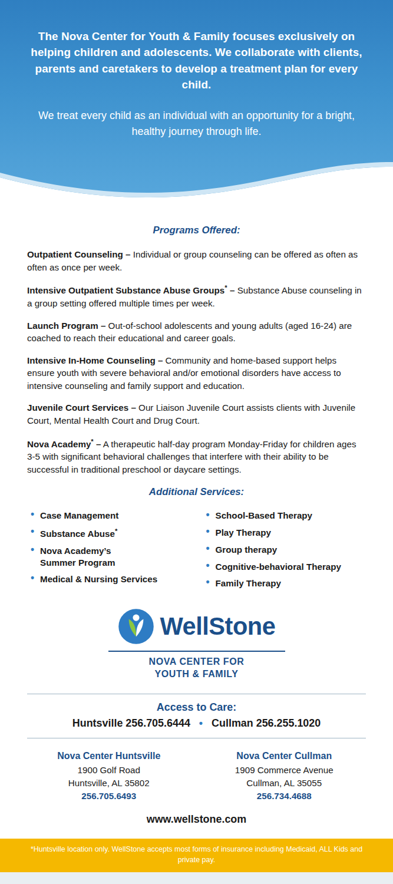The Nova Center for Youth & Family focuses exclusively on helping children and adolescents. We collaborate with clients, parents and caretakers to develop a treatment plan for every child.
We treat every child as an individual with an opportunity for a bright, healthy journey through life.
Programs Offered:
Outpatient Counseling – Individual or group counseling can be offered as often as often as once per week.
Intensive Outpatient Substance Abuse Groups* – Substance Abuse counseling in a group setting offered multiple times per week.
Launch Program – Out-of-school adolescents and young adults (aged 16-24) are coached to reach their educational and career goals.
Intensive In-Home Counseling – Community and home-based support helps ensure youth with severe behavioral and/or emotional disorders have access to intensive counseling and family support and education.
Juvenile Court Services – Our Liaison Juvenile Court assists clients with Juvenile Court, Mental Health Court and Drug Court.
Nova Academy* – A therapeutic half-day program Monday-Friday for children ages 3-5 with significant behavioral challenges that interfere with their ability to be successful in traditional preschool or daycare settings.
Additional Services:
Case Management
Substance Abuse*
Nova Academy’s
Summer Program
Medical & Nursing Services
School-Based Therapy
Play Therapy
Group therapy
Cognitive-behavioral Therapy
Family Therapy
WellStone
NOVA CENTER FOR
YOUTH & FAMILY
Access to Care:
Huntsville 256.705.6444 • Cullman 256.255.1020
Nova Center Huntsville
1900 Golf Road
Huntsville, AL 35802
256.705.6493
Nova Center Cullman
1909 Commerce Avenue
Cullman, AL 35055
256.734.4688
www.wellstone.com
*Huntsville location only. WellStone accepts most forms of insurance including Medicaid, ALL Kids and private pay.